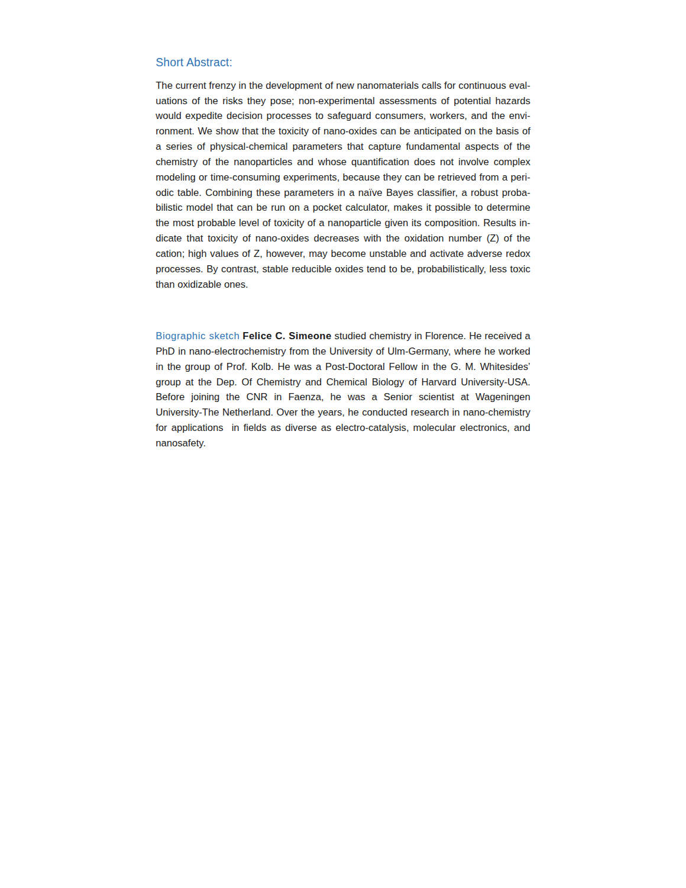Short Abstract:
The current frenzy in the development of new nanomaterials calls for continuous evaluations of the risks they pose; non-experimental assessments of potential hazards would expedite decision processes to safeguard consumers, workers, and the environment. We show that the toxicity of nano-oxides can be anticipated on the basis of a series of physical-chemical parameters that capture fundamental aspects of the chemistry of the nanoparticles and whose quantification does not involve complex modeling or time-consuming experiments, because they can be retrieved from a periodic table. Combining these parameters in a naïve Bayes classifier, a robust probabilistic model that can be run on a pocket calculator, makes it possible to determine the most probable level of toxicity of a nanoparticle given its composition. Results indicate that toxicity of nano-oxides decreases with the oxidation number (Z) of the cation; high values of Z, however, may become unstable and activate adverse redox processes. By contrast, stable reducible oxides tend to be, probabilistically, less toxic than oxidizable ones.
Biographic sketch Felice C. Simeone studied chemistry in Florence. He received a PhD in nano-electrochemistry from the University of Ulm-Germany, where he worked in the group of Prof. Kolb. He was a Post-Doctoral Fellow in the G. M. Whitesides’ group at the Dep. Of Chemistry and Chemical Biology of Harvard University-USA. Before joining the CNR in Faenza, he was a Senior scientist at Wageningen University-The Netherland. Over the years, he conducted research in nano-chemistry for applications in fields as diverse as electro-catalysis, molecular electronics, and nanosafety.